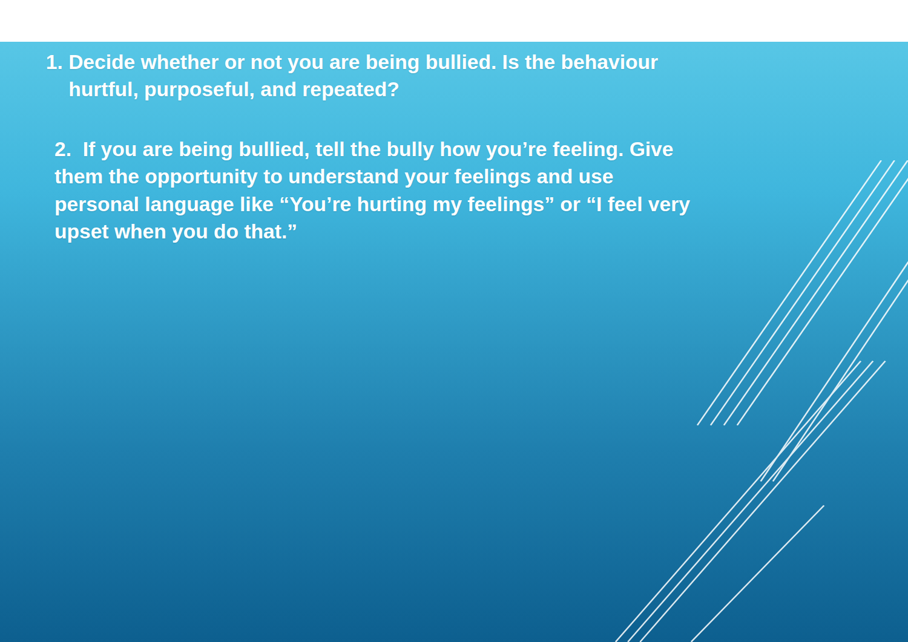Decide whether or not you are being bullied. Is the behaviour hurtful, purposeful, and repeated?
2. If you are being bullied, tell the bully how you’re feeling. Give them the opportunity to understand your feelings and use personal language like “You’re hurting my feelings” or “I feel very upset when you do that.”